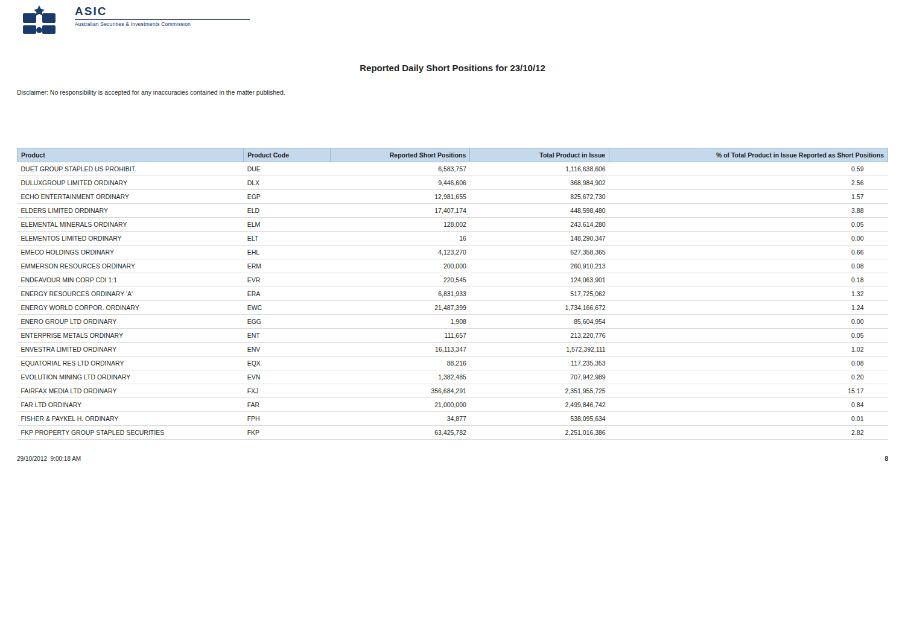ASIC
Australian Securities & Investments Commission
Reported Daily Short Positions for 23/10/12
Disclaimer: No responsibility is accepted for any inaccuracies contained in the matter published.
| Product | Product Code | Reported Short Positions | Total Product in Issue | % of Total Product in Issue Reported as Short Positions |
| --- | --- | --- | --- | --- |
| DUET GROUP STAPLED US PROHIBIT. | DUE | 6,583,757 | 1,116,638,606 | 0.59 |
| DULUXGROUP LIMITED ORDINARY | DLX | 9,446,606 | 368,984,902 | 2.56 |
| ECHO ENTERTAINMENT ORDINARY | EGP | 12,981,655 | 825,672,730 | 1.57 |
| ELDERS LIMITED ORDINARY | ELD | 17,407,174 | 448,598,480 | 3.88 |
| ELEMENTAL MINERALS ORDINARY | ELM | 128,002 | 243,614,280 | 0.05 |
| ELEMENTOS LIMITED ORDINARY | ELT | 16 | 148,290,347 | 0.00 |
| EMECO HOLDINGS ORDINARY | EHL | 4,123,270 | 627,358,365 | 0.66 |
| EMMERSON RESOURCES ORDINARY | ERM | 200,000 | 260,910,213 | 0.08 |
| ENDEAVOUR MIN CORP CDI 1:1 | EVR | 220,545 | 124,063,901 | 0.18 |
| ENERGY RESOURCES ORDINARY 'A' | ERA | 6,831,933 | 517,725,062 | 1.32 |
| ENERGY WORLD CORPOR. ORDINARY | EWC | 21,487,399 | 1,734,166,672 | 1.24 |
| ENERO GROUP LTD ORDINARY | EGG | 1,908 | 85,604,954 | 0.00 |
| ENTERPRISE METALS ORDINARY | ENT | 111,657 | 213,220,776 | 0.05 |
| ENVESTRA LIMITED ORDINARY | ENV | 16,113,347 | 1,572,392,111 | 1.02 |
| EQUATORIAL RES LTD ORDINARY | EQX | 88,216 | 117,235,353 | 0.08 |
| EVOLUTION MINING LTD ORDINARY | EVN | 1,382,485 | 707,942,989 | 0.20 |
| FAIRFAX MEDIA LTD ORDINARY | FXJ | 356,684,291 | 2,351,955,725 | 15.17 |
| FAR LTD ORDINARY | FAR | 21,000,000 | 2,499,846,742 | 0.84 |
| FISHER & PAYKEL H. ORDINARY | FPH | 34,877 | 538,095,634 | 0.01 |
| FKP PROPERTY GROUP STAPLED SECURITIES | FKP | 63,425,782 | 2,251,016,386 | 2.82 |
29/10/2012 9:00:18 AM 8